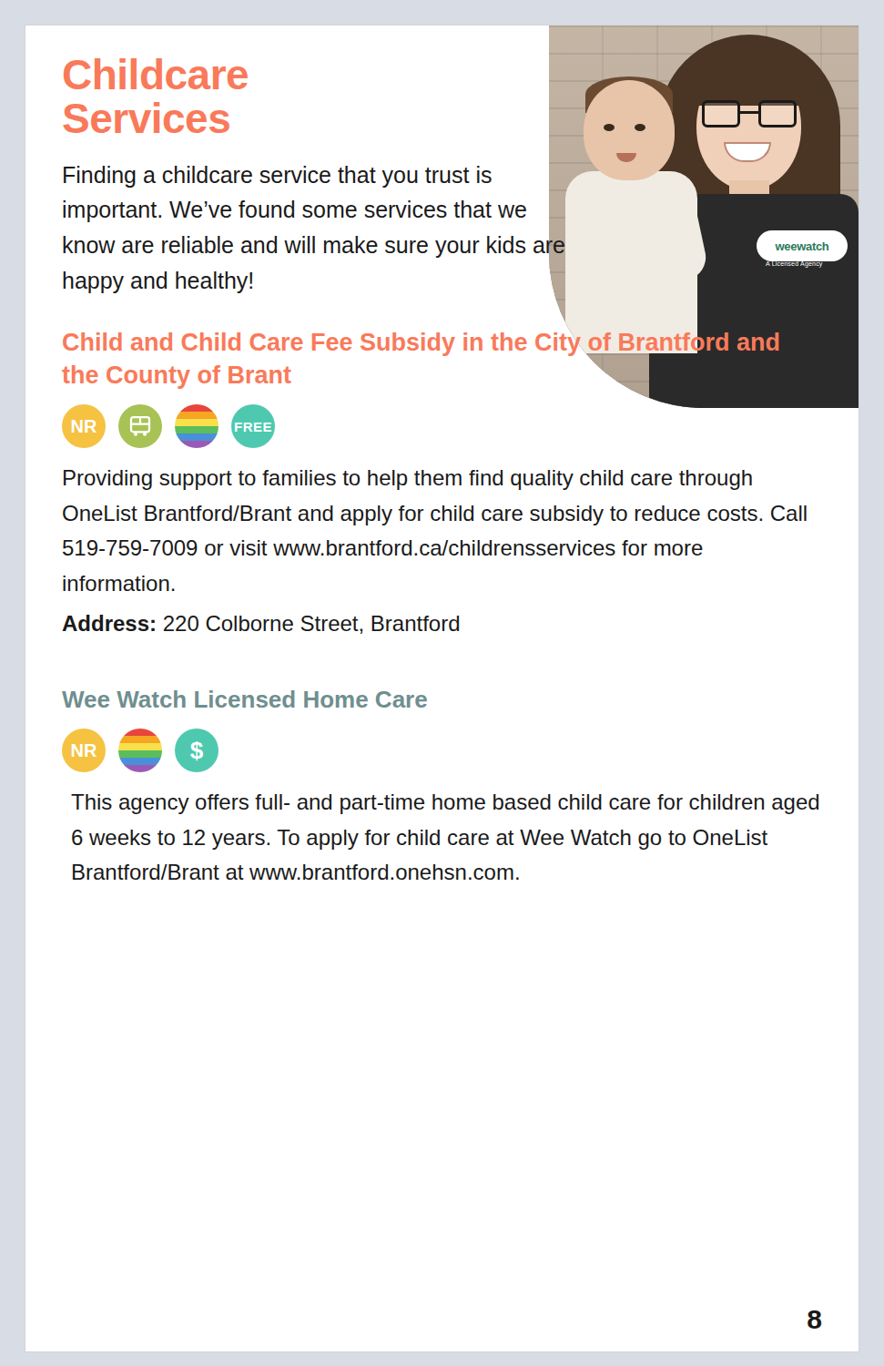weewatch
A Licensed Agency
Childcare
Services
Finding a childcare service that you trust is important. We’ve found some services that we know are reliable and will make sure your kids are happy and healthy!
Child and Child Care Fee Subsidy in the City of Brantford and the County of Brant
NR
FREE
Providing support to families to help them find quality child care through OneList Brantford/Brant and apply for child care subsidy to reduce costs. Call 519-759-7009 or visit www.brantford.ca/childrensservices for more information.
Address: 220 Colborne Street, Brantford
Wee Watch Licensed Home Care
NR
$
This agency offers full- and part-time home based child care for children aged 6 weeks to 12 years. To apply for child care at Wee Watch go to OneList Brantford/Brant at www.brantford.onehsn.com.
8